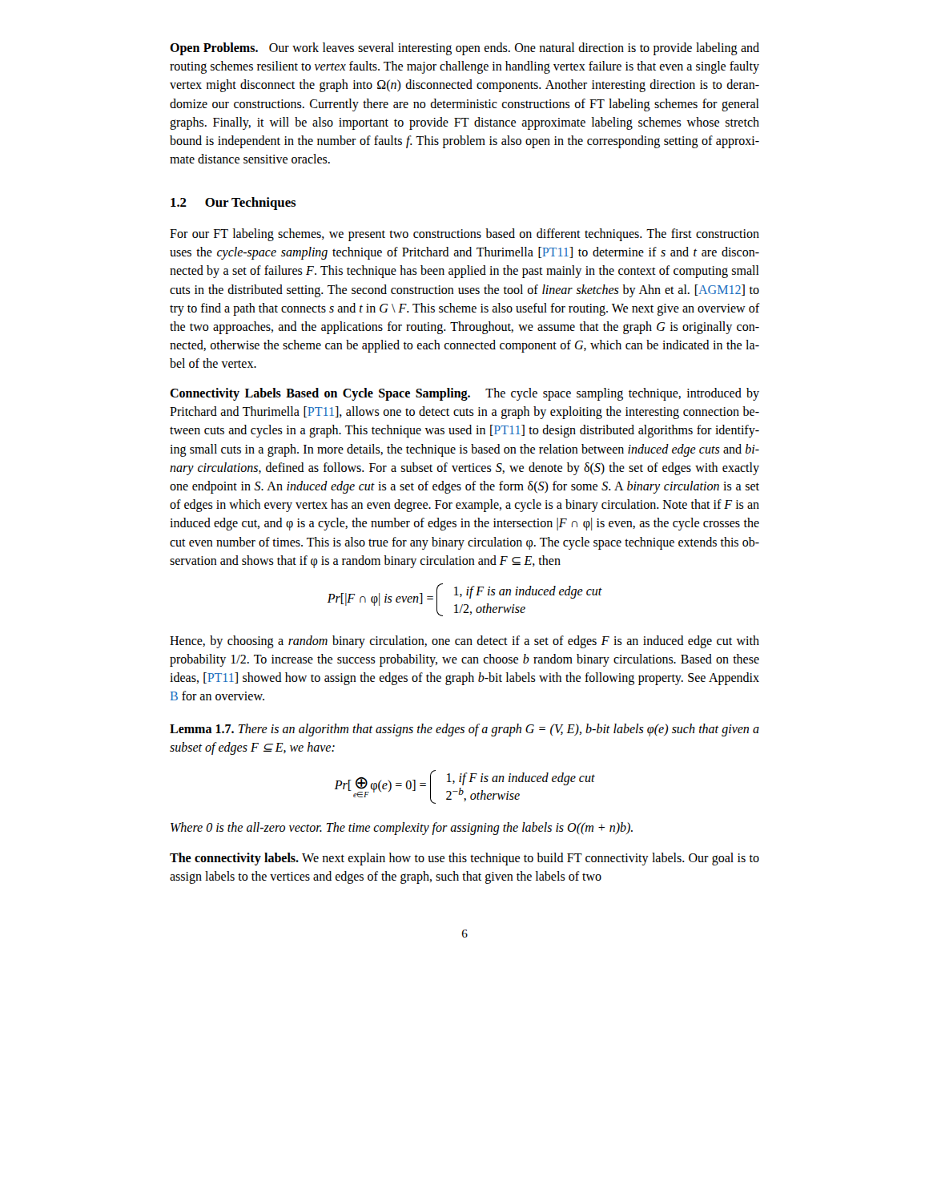Open Problems. Our work leaves several interesting open ends. One natural direction is to provide labeling and routing schemes resilient to vertex faults. The major challenge in handling vertex failure is that even a single faulty vertex might disconnect the graph into Ω(n) disconnected components. Another interesting direction is to derandomize our constructions. Currently there are no deterministic constructions of FT labeling schemes for general graphs. Finally, it will be also important to provide FT distance approximate labeling schemes whose stretch bound is independent in the number of faults f. This problem is also open in the corresponding setting of approximate distance sensitive oracles.
1.2 Our Techniques
For our FT labeling schemes, we present two constructions based on different techniques. The first construction uses the cycle-space sampling technique of Pritchard and Thurimella [PT11] to determine if s and t are disconnected by a set of failures F. This technique has been applied in the past mainly in the context of computing small cuts in the distributed setting. The second construction uses the tool of linear sketches by Ahn et al. [AGM12] to try to find a path that connects s and t in G \ F. This scheme is also useful for routing. We next give an overview of the two approaches, and the applications for routing. Throughout, we assume that the graph G is originally connected, otherwise the scheme can be applied to each connected component of G, which can be indicated in the label of the vertex.
Connectivity Labels Based on Cycle Space Sampling. The cycle space sampling technique, introduced by Pritchard and Thurimella [PT11], allows one to detect cuts in a graph by exploiting the interesting connection between cuts and cycles in a graph. This technique was used in [PT11] to design distributed algorithms for identifying small cuts in a graph. In more details, the technique is based on the relation between induced edge cuts and binary circulations, defined as follows. For a subset of vertices S, we denote by δ(S) the set of edges with exactly one endpoint in S. An induced edge cut is a set of edges of the form δ(S) for some S. A binary circulation is a set of edges in which every vertex has an even degree. For example, a cycle is a binary circulation. Note that if F is an induced edge cut, and φ is a cycle, the number of edges in the intersection |F ∩ φ| is even, as the cycle crosses the cut even number of times. This is also true for any binary circulation φ. The cycle space technique extends this observation and shows that if φ is a random binary circulation and F ⊆ E, then
Pr[|F ∩ φ| is even] = 1, if F is an induced edge cut 1/2, otherwise
Hence, by choosing a random binary circulation, one can detect if a set of edges F is an induced edge cut with probability 1/2. To increase the success probability, we can choose b random binary circulations. Based on these ideas, [PT11] showed how to assign the edges of the graph b-bit labels with the following property. See Appendix B for an overview.
Lemma 1.7. There is an algorithm that assigns the edges of a graph G = (V, E), b-bit labels φ(e) such that given a subset of edges F ⊆ E, we have:
Pr[⊕e∈Fφ(e) = 0] = 1, if F is an induced edge cut 2−b, otherwise
Where 0 is the all-zero vector. The time complexity for assigning the labels is O((m + n)b).
The connectivity labels. We next explain how to use this technique to build FT connectivity labels. Our goal is to assign labels to the vertices and edges of the graph, such that given the labels of two
6